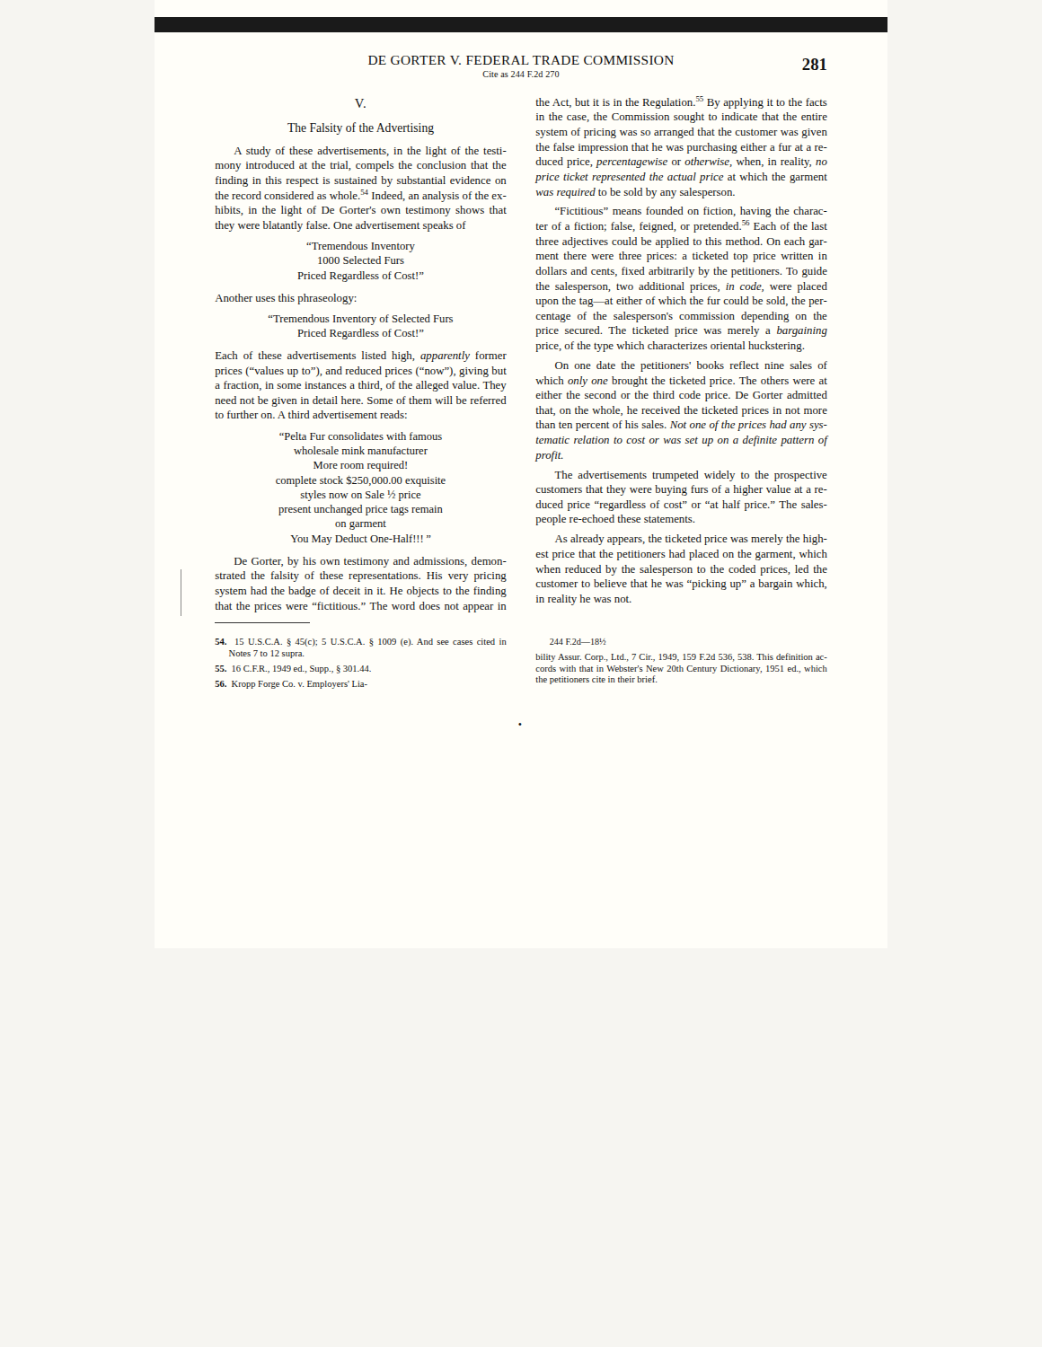De Gorter v. Federal Trade Commission 281
Cite as 244 F.2d 270
V.
The Falsity of the Advertising
A study of these advertisements, in the light of the testimony introduced at the trial, compels the conclusion that the finding in this respect is sustained by substantial evidence on the record considered as whole.54 Indeed, an analysis of the exhibits, in the light of De Gorter's own testimony shows that they were blatantly false. One advertisement speaks of
“Tremendous Inventory 1000 Selected Furs Priced Regardless of Cost!”
Another uses this phraseology:
“Tremendous Inventory of Selected Furs Priced Regardless of Cost!”
Each of these advertisements listed high, apparently former prices (“values up to”), and reduced prices (“now”), giving but a fraction, in some instances a third, of the alleged value. They need not be given in detail here. Some of them will be referred to further on. A third advertisement reads:
“Pelta Fur consolidates with famous wholesale mink manufacturer More room required! complete stock $250,000.00 exquisite styles now on Sale ½ price present unchanged price tags remain on garment You May Deduct One-Half!!! ”
De Gorter, by his own testimony and admissions, demonstrated the falsity of these representations. His very pricing system had the badge of deceit in it. He objects to the finding that the prices were “fictitious.” The word does not appear in the Act, but it is in the Regulation.55 By applying it to the facts in the case, the Commission sought to indicate that the entire system of pricing was so arranged that the customer was given the false impression that he was purchasing either a fur at a reduced price, percentagewise or otherwise, when, in reality, no price ticket represented the actual price at which the garment was required to be sold by any salesperson.
“Fictitious” means founded on fiction, having the character of a fiction; false, feigned, or pretended.56 Each of the last three adjectives could be applied to this method. On each garment there were three prices: a ticketed top price written in dollars and cents, fixed arbitrarily by the petitioners. To guide the salesperson, two additional prices, in code, were placed upon the tag—at either of which the fur could be sold, the percentage of the salesperson's commission depending on the price secured. The ticketed price was merely a bargaining price, of the type which characterizes oriental huckstering.
On one date the petitioners' books reflect nine sales of which only one brought the ticketed price. The others were at either the second or the third code price. De Gorter admitted that, on the whole, he received the ticketed prices in not more than ten percent of his sales. Not one of the prices had any systematic relation to cost or was set up on a definite pattern of profit.
The advertisements trumpeted widely to the prospective customers that they were buying furs of a higher value at a reduced price “regardless of cost” or “at half price.” The salespeople re-echoed these statements.
As already appears, the ticketed price was merely the highest price that the petitioners had placed on the garment, which when reduced by the salesperson to the coded prices, led the customer to believe that he was “picking up” a bargain which, in reality he was not.
54. 15 U.S.C.A. § 45(c); 5 U.S.C.A. § 1009 (e). And see cases cited in Notes 7 to 12 supra.
55. 16 C.F.R., 1949 ed., Supp., § 301.44.
56. Kropp Forge Co. v. Employers' Lia-
244 F.2d—18½
bility Assur. Corp., Ltd., 7 Cir., 1949, 159 F.2d 536, 538. This definition accords with that in Webster's New 20th Century Dictionary, 1951 ed., which the petitioners cite in their brief.
•